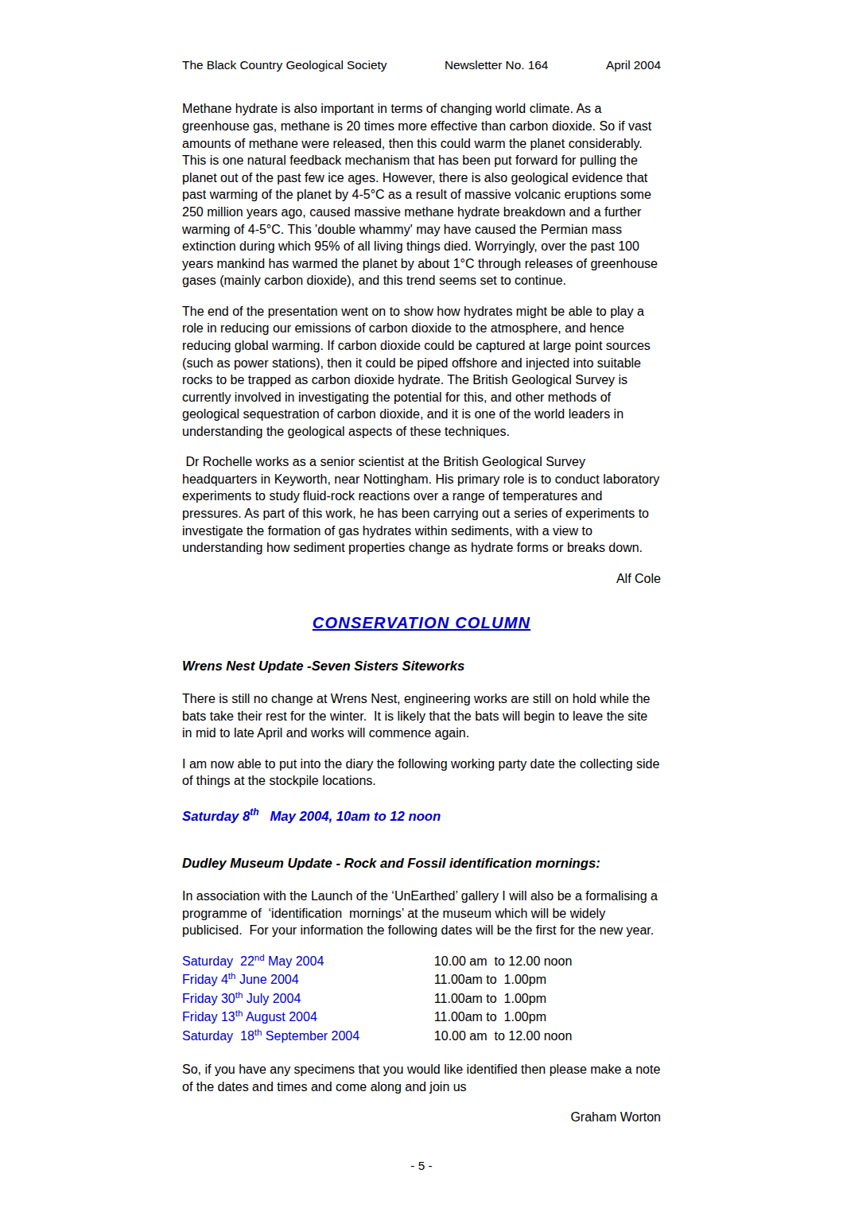The Black Country Geological Society
Newsletter No. 164
April 2004
Methane hydrate is also important in terms of changing world climate. As a greenhouse gas, methane is 20 times more effective than carbon dioxide. So if vast amounts of methane were released, then this could warm the planet considerably. This is one natural feedback mechanism that has been put forward for pulling the planet out of the past few ice ages. However, there is also geological evidence that past warming of the planet by 4-5°C as a result of massive volcanic eruptions some 250 million years ago, caused massive methane hydrate breakdown and a further warming of 4-5°C. This 'double whammy' may have caused the Permian mass extinction during which 95% of all living things died. Worryingly, over the past 100 years mankind has warmed the planet by about 1°C through releases of greenhouse gases (mainly carbon dioxide), and this trend seems set to continue.
The end of the presentation went on to show how hydrates might be able to play a role in reducing our emissions of carbon dioxide to the atmosphere, and hence reducing global warming. If carbon dioxide could be captured at large point sources (such as power stations), then it could be piped offshore and injected into suitable rocks to be trapped as carbon dioxide hydrate. The British Geological Survey is currently involved in investigating the potential for this, and other methods of geological sequestration of carbon dioxide, and it is one of the world leaders in understanding the geological aspects of these techniques.
Dr Rochelle works as a senior scientist at the British Geological Survey headquarters in Keyworth, near Nottingham. His primary role is to conduct laboratory experiments to study fluid-rock reactions over a range of temperatures and pressures. As part of this work, he has been carrying out a series of experiments to investigate the formation of gas hydrates within sediments, with a view to understanding how sediment properties change as hydrate forms or breaks down.
Alf Cole
CONSERVATION COLUMN
Wrens Nest Update -Seven Sisters Siteworks
There is still no change at Wrens Nest, engineering works are still on hold while the bats take their rest for the winter. It is likely that the bats will begin to leave the site in mid to late April and works will commence again.
I am now able to put into the diary the following working party date the collecting side of things at the stockpile locations.
Saturday 8th May 2004, 10am to 12 noon
Dudley Museum Update - Rock and Fossil identification mornings:
In association with the Launch of the ‘UnEarthed’ gallery I will also be a formalising a programme of ‘identification mornings’ at the museum which will be widely publicised. For your information the following dates will be the first for the new year.
| Saturday 22 nd May 2004 | 10.00 am to 12.00 noon |
| Friday 4 th June 2004 | 11.00am to 1.00pm |
| Friday 30 th July 2004 | 11.00am to 1.00pm |
| Friday 13 th August 2004 | 11.00am to 1.00pm |
| Saturday 18 th September 2004 | 10.00 am to 12.00 noon |
So, if you have any specimens that you would like identified then please make a note of the dates and times and come along and join us
Graham Worton
- 5 -